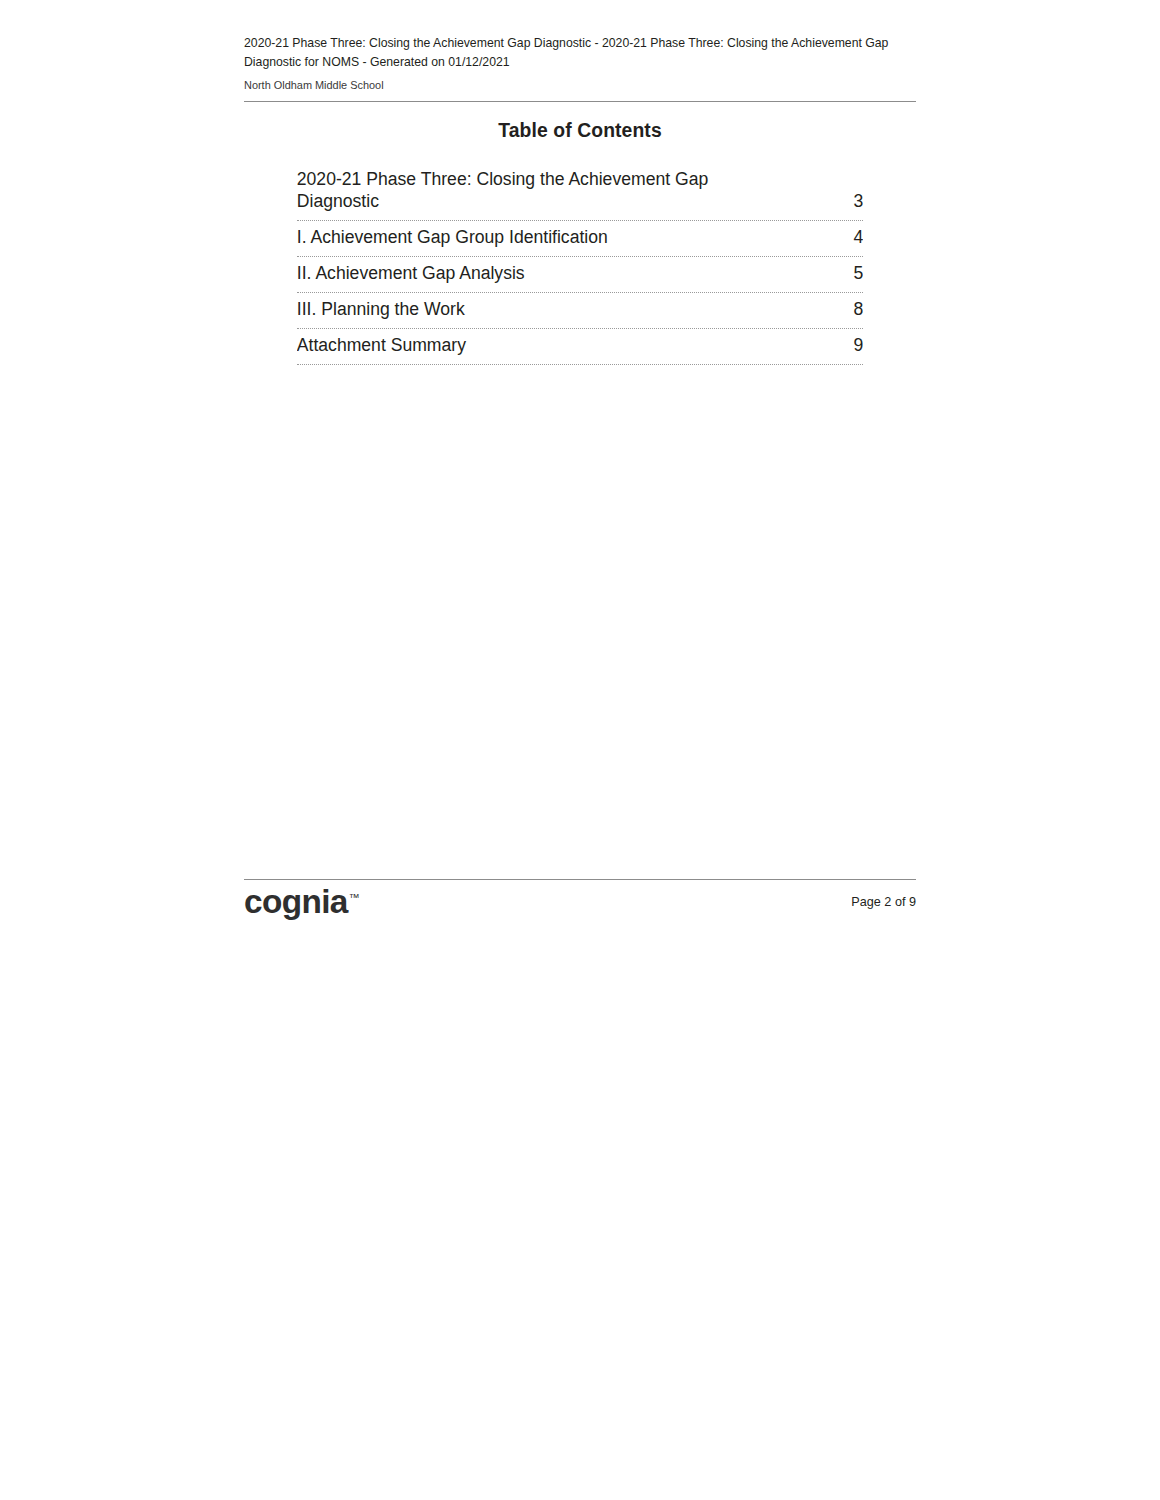2020-21 Phase Three: Closing the Achievement Gap Diagnostic - 2020-21 Phase Three: Closing the Achievement Gap Diagnostic for NOMS - Generated on 01/12/2021
North Oldham Middle School
Table of Contents
2020-21 Phase Three: Closing the Achievement Gap Diagnostic 3
I. Achievement Gap Group Identification 4
II. Achievement Gap Analysis 5
III. Planning the Work 8
Attachment Summary 9
cognia™
Page 2 of 9